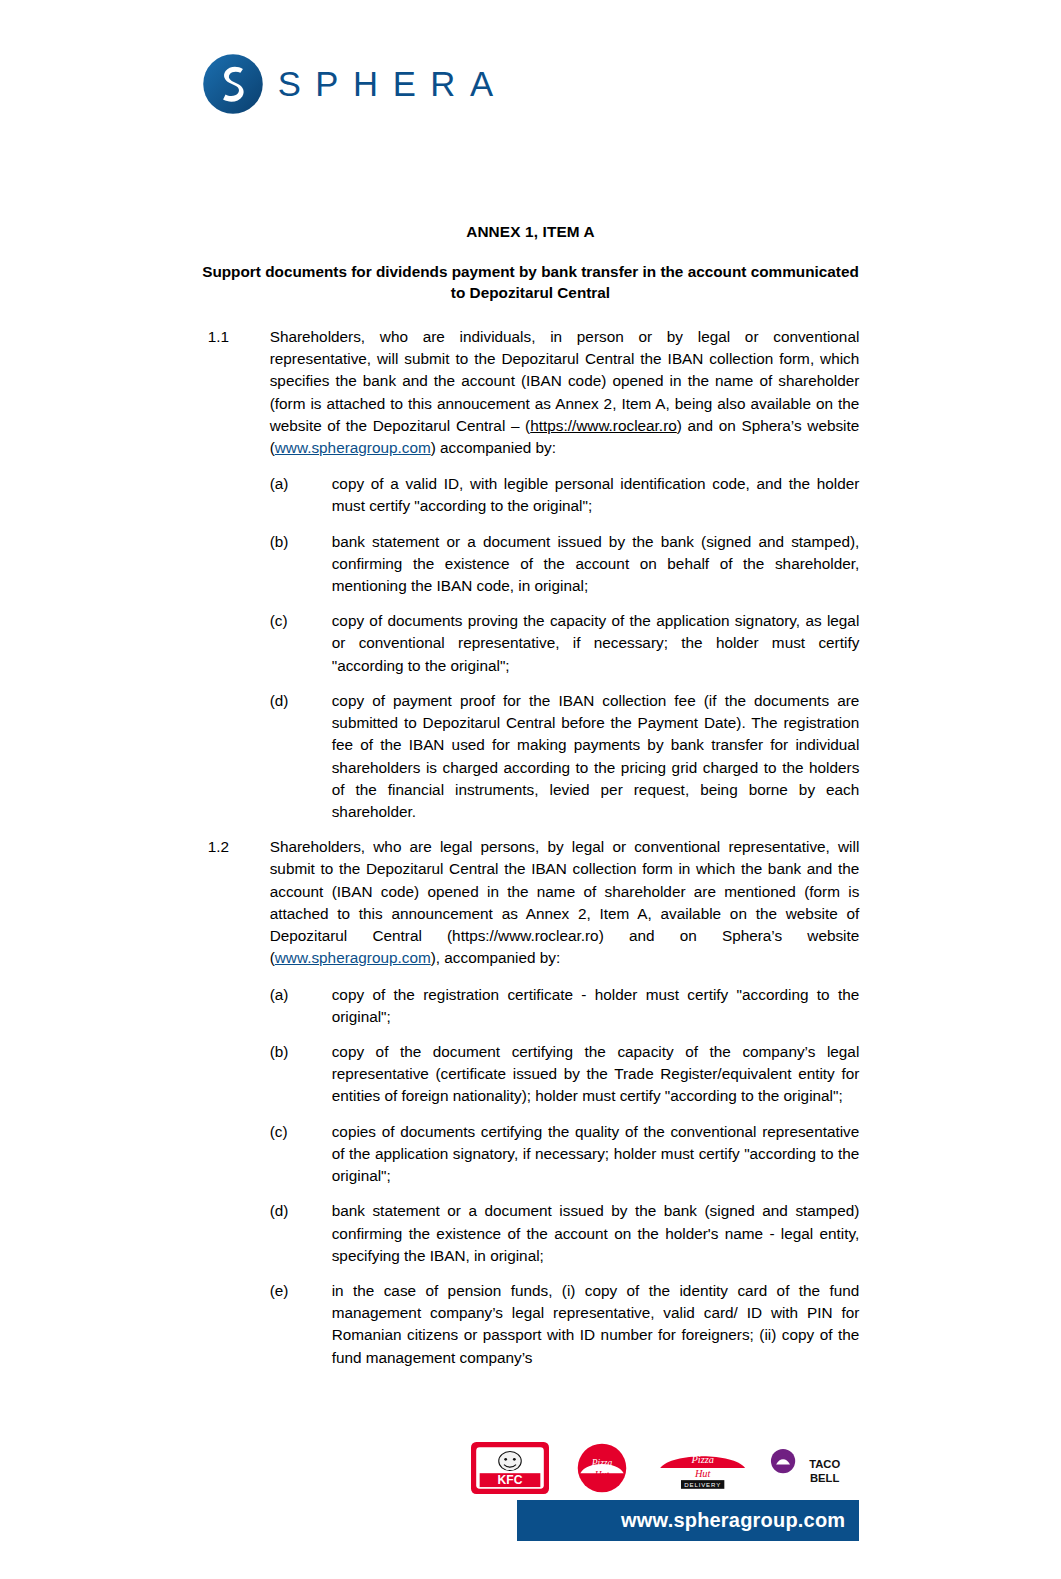SPHERA
ANNEX 1, ITEM A
Support documents for dividends payment by bank transfer in the account communicated to Depozitarul Central
1.1
Shareholders, who are individuals, in person or by legal or conventional representative, will submit to the Depozitarul Central the IBAN collection form, which specifies the bank and the account (IBAN code) opened in the name of shareholder (form is attached to this annoucement as Annex 2, Item A, being also available on the website of the Depozitarul Central – (https://www.roclear.ro) and on Sphera’s website (www.spheragroup.com) accompanied by:
(a)
copy of a valid ID, with legible personal identification code, and the holder must certify "according to the original";
(b)
bank statement or a document issued by the bank (signed and stamped), confirming the existence of the account on behalf of the shareholder, mentioning the IBAN code, in original;
(c)
copy of documents proving the capacity of the application signatory, as legal or conventional representative, if necessary; the holder must certify "according to the original";
(d)
copy of payment proof for the IBAN collection fee (if the documents are submitted to Depozitarul Central before the Payment Date). The registration fee of the IBAN used for making payments by bank transfer for individual shareholders is charged according to the pricing grid charged to the holders of the financial instruments, levied per request, being borne by each shareholder.
1.2
Shareholders, who are legal persons, by legal or conventional representative, will submit to the Depozitarul Central the IBAN collection form in which the bank and the account (IBAN code) opened in the name of shareholder are mentioned (form is attached to this announcement as Annex 2, Item A, available on the website of Depozitarul Central (https://www.roclear.ro) and on Sphera’s website (www.spheragroup.com), accompanied by:
(a)
copy of the registration certificate - holder must certify "according to the original";
(b)
copy of the document certifying the capacity of the company’s legal representative (certificate issued by the Trade Register/equivalent entity for entities of foreign nationality); holder must certify "according to the original";
(c)
copies of documents certifying the quality of the conventional representative of the application signatory, if necessary; holder must certify "according to the original";
(d)
bank statement or a document issued by the bank (signed and stamped) confirming the existence of the account on the holder's name - legal entity, specifying the IBAN, in original;
(e)
in the case of pension funds, (i) copy of the identity card of the fund management company’s legal representative, valid card/ ID with PIN for Romanian citizens or passport with ID number for foreigners; (ii) copy of the fund management company’s
KFC
Pizza Hut
Pizza Hut DELIVERY
TACO BELL
www.spheragroup.com